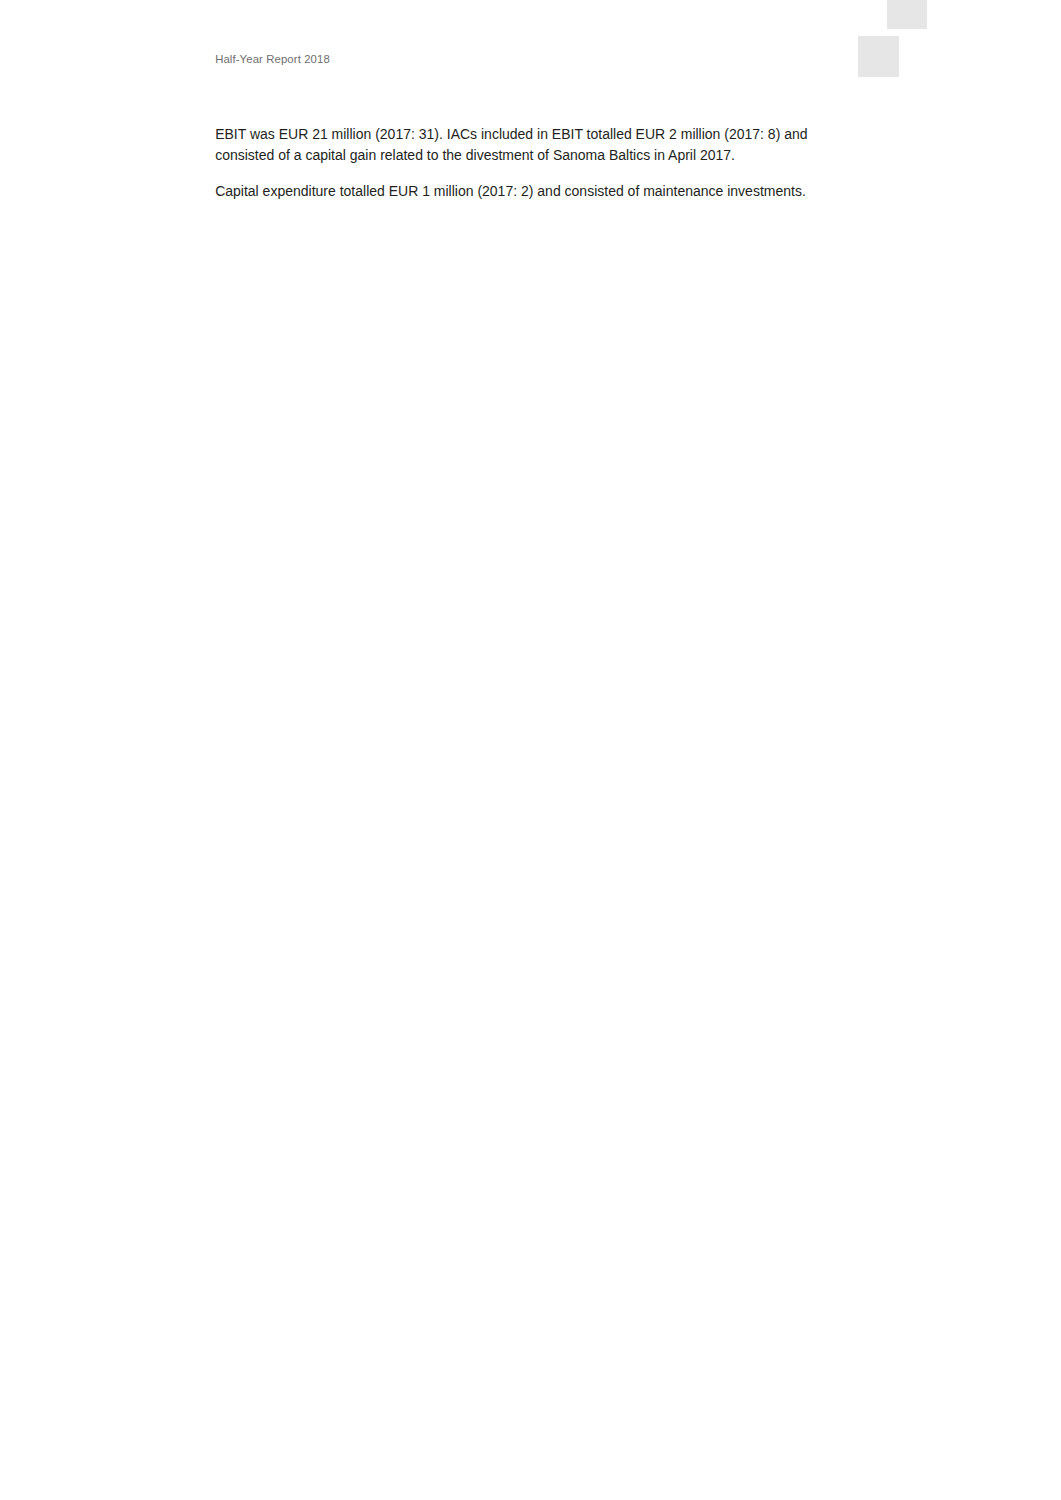Half-Year Report 2018
EBIT was EUR 21 million (2017: 31). IACs included in EBIT totalled EUR 2 million (2017: 8) and consisted of a capital gain related to the divestment of Sanoma Baltics in April 2017.
Capital expenditure totalled EUR 1 million (2017: 2) and consisted of maintenance investments.